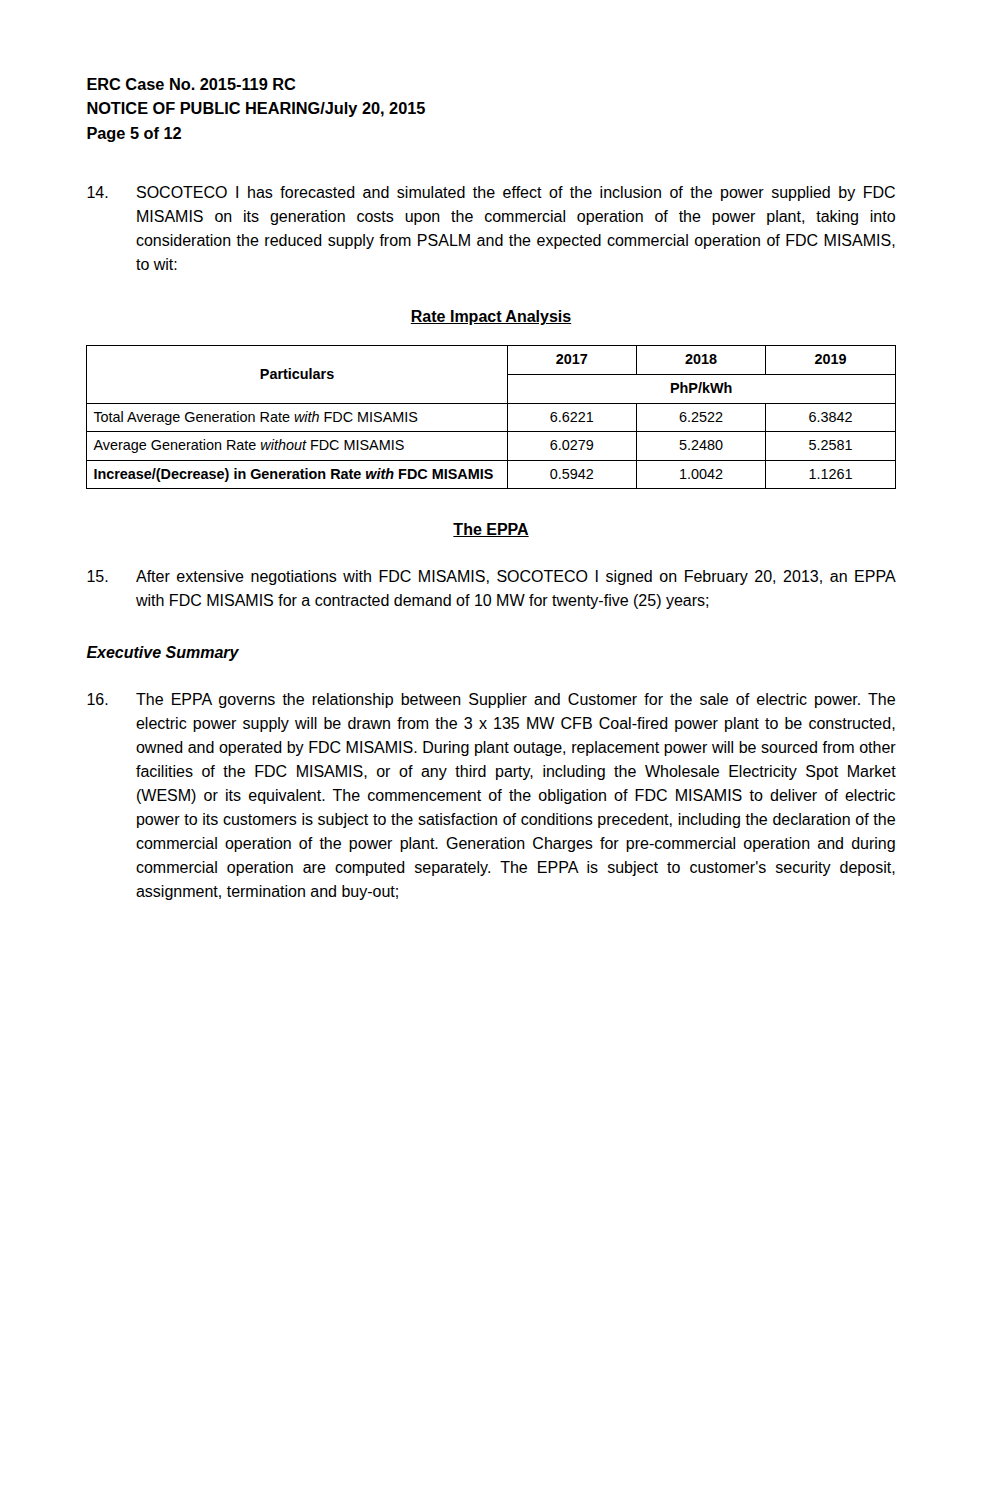ERC Case No. 2015-119 RC
NOTICE OF PUBLIC HEARING/July 20, 2015
Page 5 of 12
14.
SOCOTECO I has forecasted and simulated the effect of the inclusion of the power supplied by FDC MISAMIS on its generation costs upon the commercial operation of the power plant, taking into consideration the reduced supply from PSALM and the expected commercial operation of FDC MISAMIS, to wit:
Rate Impact Analysis
| Particulars | 2017 | 2018 | 2019 |
| --- | --- | --- | --- |
| PhP/kWh |
| Total Average Generation Rate with FDC MISAMIS | 6.6221 | 6.2522 | 6.3842 |
| Average Generation Rate without FDC MISAMIS | 6.0279 | 5.2480 | 5.2581 |
| Increase/(Decrease) in Generation Rate with FDC MISAMIS | 0.5942 | 1.0042 | 1.1261 |
The EPPA
15.
After extensive negotiations with FDC MISAMIS, SOCOTECO I signed on February 20, 2013, an EPPA with FDC MISAMIS for a contracted demand of 10 MW for twenty-five (25) years;
Executive Summary
16.
The EPPA governs the relationship between Supplier and Customer for the sale of electric power. The electric power supply will be drawn from the 3 x 135 MW CFB Coal-fired power plant to be constructed, owned and operated by FDC MISAMIS. During plant outage, replacement power will be sourced from other facilities of the FDC MISAMIS, or of any third party, including the Wholesale Electricity Spot Market (WESM) or its equivalent. The commencement of the obligation of FDC MISAMIS to deliver of electric power to its customers is subject to the satisfaction of conditions precedent, including the declaration of the commercial operation of the power plant. Generation Charges for pre-commercial operation and during commercial operation are computed separately. The EPPA is subject to customer's security deposit, assignment, termination and buy-out;